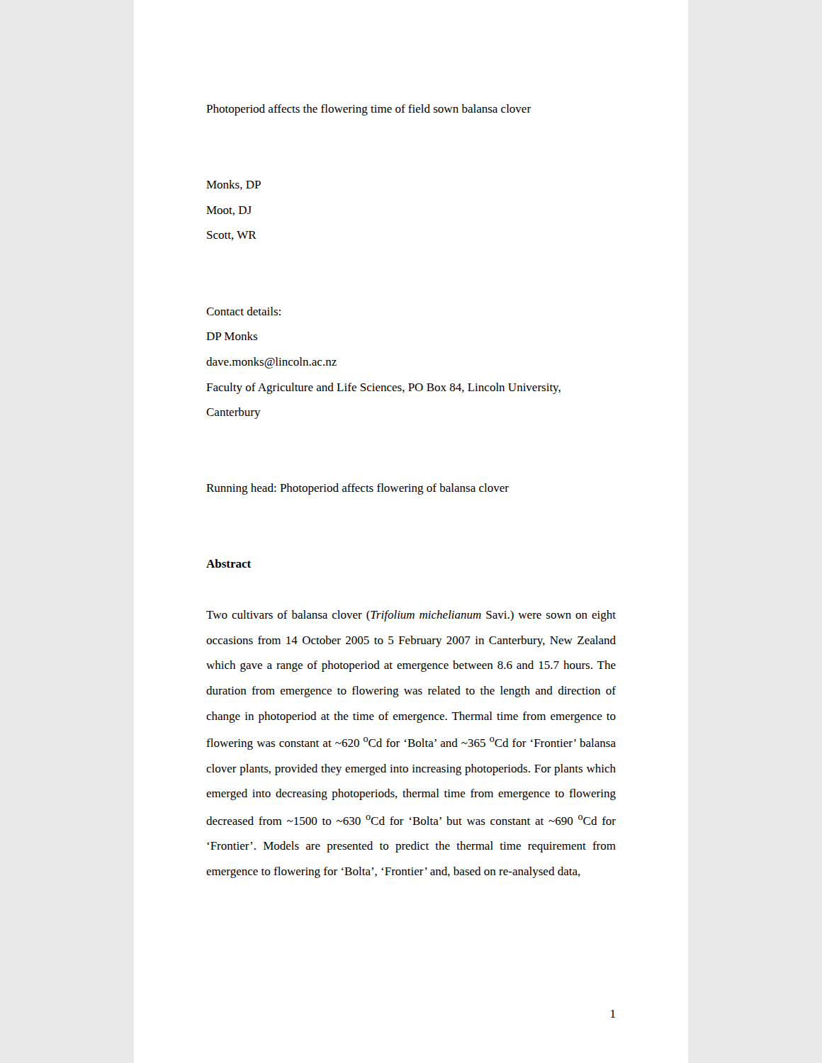Photoperiod affects the flowering time of field sown balansa clover
Monks, DP
Moot, DJ
Scott, WR
Contact details:
DP Monks
dave.monks@lincoln.ac.nz
Faculty of Agriculture and Life Sciences, PO Box 84, Lincoln University, Canterbury
Running head: Photoperiod affects flowering of balansa clover
Abstract
Two cultivars of balansa clover (Trifolium michelianum Savi.) were sown on eight occasions from 14 October 2005 to 5 February 2007 in Canterbury, New Zealand which gave a range of photoperiod at emergence between 8.6 and 15.7 hours. The duration from emergence to flowering was related to the length and direction of change in photoperiod at the time of emergence. Thermal time from emergence to flowering was constant at ~620 oCd for ‘Bolta’ and ~365 oCd for ‘Frontier’ balansa clover plants, provided they emerged into increasing photoperiods. For plants which emerged into decreasing photoperiods, thermal time from emergence to flowering decreased from ~1500 to ~630 oCd for ‘Bolta’ but was constant at ~690 oCd for ‘Frontier’. Models are presented to predict the thermal time requirement from emergence to flowering for ‘Bolta’, ‘Frontier’ and, based on re-analysed data,
1